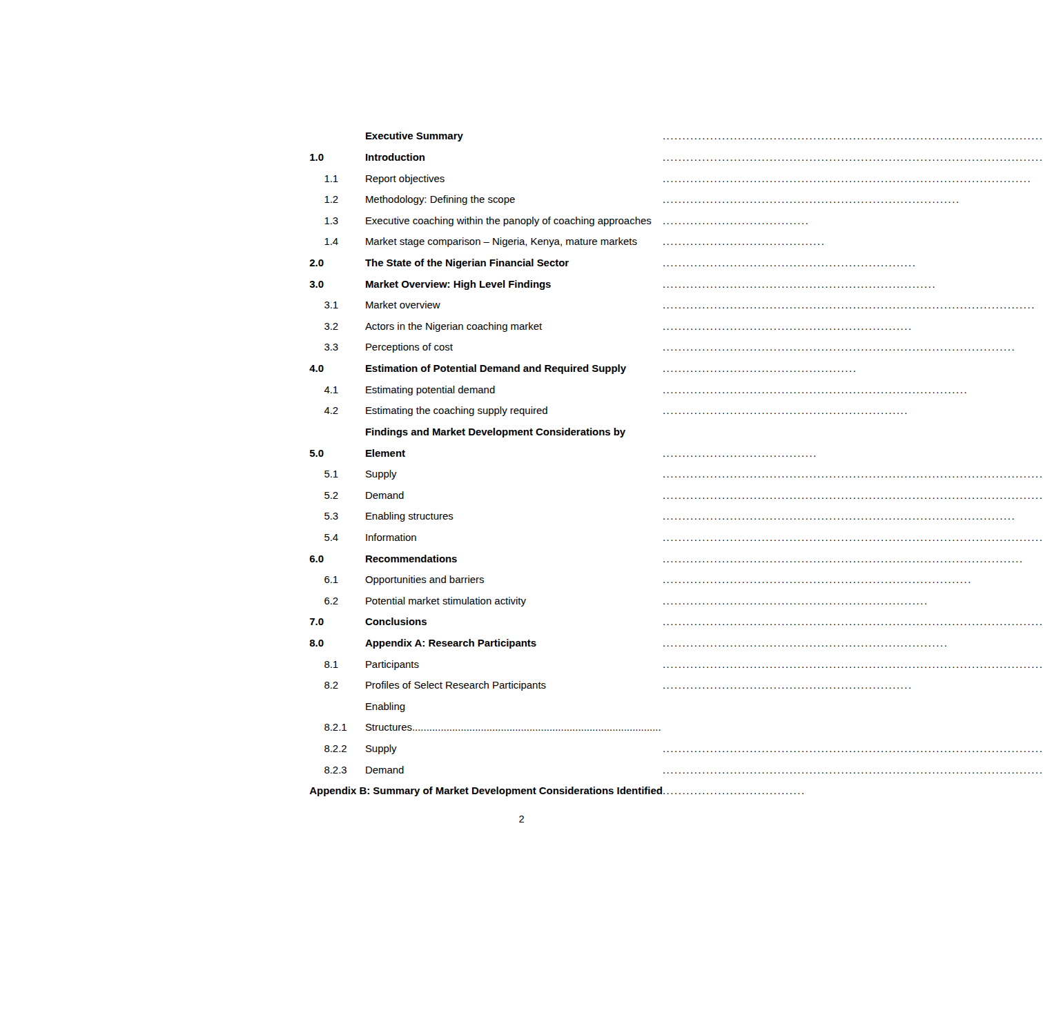| | Executive Summary | .......................................................................................................... | 3 |
| 1.0 | Introduction | ..................................................................................................... | 5 |
| 1.1 | Report objectives | ............................................................................................. | 5 |
| 1.2 | Methodology: Defining the scope | ........................................................................... | 5 |
| 1.3 | Executive coaching within the panoply of coaching approaches | ..................................... | 6 |
| 1.4 | Market stage comparison – Nigeria, Kenya, mature markets | ......................................... | 7 |
| 2.0 | The State of the Nigerian Financial Sector | ................................................................ | 9 |
| 3.0 | Market Overview: High Level Findings | ..................................................................... | 11 |
| 3.1 | Market overview | .............................................................................................. | 11 |
| 3.2 | Actors in the Nigerian coaching market | ............................................................... | 13 |
| 3.3 | Perceptions of cost | ......................................................................................... | 14 |
| 4.0 | Estimation of Potential Demand and Required Supply | ................................................. | 15 |
| 4.1 | Estimating potential demand | ............................................................................. | 15 |
| 4.2 | Estimating the coaching supply required | .............................................................. | 17 |
| 5.0 | Findings and Market Development Considerations by Element | ....................................... | 19 |
| 5.1 | Supply | ......................................................................................................... | 19 |
| 5.2 | Demand | ....................................................................................................... | 20 |
| 5.3 | Enabling structures | ......................................................................................... | 24 |
| 5.4 | Information | ................................................................................................. | 25 |
| 6.0 | Recommendations | ........................................................................................... | 27 |
| 6.1 | Opportunities and barriers | .............................................................................. | 27 |
| 6.2 | Potential market stimulation activity | ................................................................... | 27 |
| 7.0 | Conclusions | .................................................................................................... | 29 |
| 8.0 | Appendix A: Research Participants | ........................................................................ | 30 |
| 8.1 | Participants | ................................................................................................. | 30 |
| 8.2 | Profiles of Select Research Participants | ............................................................... | 30 |
| 8.2.1 | Enabling Structures ....................................................................................... | 30 |
| 8.2.2 | Supply | ......................................................................................................... | 31 |
| 8.2.3 | Demand | ....................................................................................................... | 33 |
| Appendix B: Summary of Market Development Considerations Identified | .................................... | 35 |
2